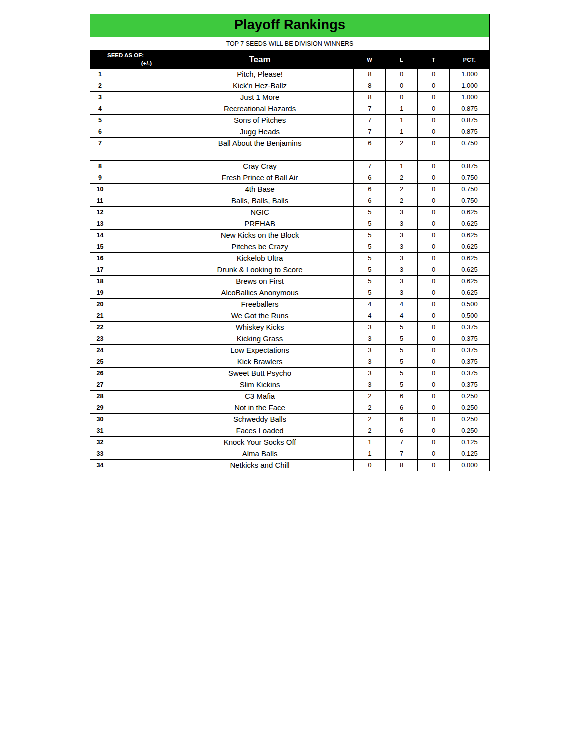| Playoff Rankings |
| --- |
| TOP 7 SEEDS WILL BE DIVISION WINNERS |
| SEED AS OF: (+/-) | Team | W | L | T | PCT. |
| 1 | | | Pitch, Please! | 8 | 0 | 0 | 1.000 |
| 2 | | | Kick'n Hez-Ballz | 8 | 0 | 0 | 1.000 |
| 3 | | | Just 1 More | 8 | 0 | 0 | 1.000 |
| 4 | | | Recreational Hazards | 7 | 1 | 0 | 0.875 |
| 5 | | | Sons of Pitches | 7 | 1 | 0 | 0.875 |
| 6 | | | Jugg Heads | 7 | 1 | 0 | 0.875 |
| 7 | | | Ball About the Benjamins | 6 | 2 | 0 | 0.750 |
| 8 | | | Cray Cray | 7 | 1 | 0 | 0.875 |
| 9 | | | Fresh Prince of Ball Air | 6 | 2 | 0 | 0.750 |
| 10 | | | 4th Base | 6 | 2 | 0 | 0.750 |
| 11 | | | Balls, Balls, Balls | 6 | 2 | 0 | 0.750 |
| 12 | | | NGIC | 5 | 3 | 0 | 0.625 |
| 13 | | | PREHAB | 5 | 3 | 0 | 0.625 |
| 14 | | | New Kicks on the Block | 5 | 3 | 0 | 0.625 |
| 15 | | | Pitches be Crazy | 5 | 3 | 0 | 0.625 |
| 16 | | | Kickelob Ultra | 5 | 3 | 0 | 0.625 |
| 17 | | | Drunk & Looking to Score | 5 | 3 | 0 | 0.625 |
| 18 | | | Brews on First | 5 | 3 | 0 | 0.625 |
| 19 | | | AlcoBallics Anonymous | 5 | 3 | 0 | 0.625 |
| 20 | | | Freeballers | 4 | 4 | 0 | 0.500 |
| 21 | | | We Got the Runs | 4 | 4 | 0 | 0.500 |
| 22 | | | Whiskey Kicks | 3 | 5 | 0 | 0.375 |
| 23 | | | Kicking Grass | 3 | 5 | 0 | 0.375 |
| 24 | | | Low Expectations | 3 | 5 | 0 | 0.375 |
| 25 | | | Kick Brawlers | 3 | 5 | 0 | 0.375 |
| 26 | | | Sweet Butt Psycho | 3 | 5 | 0 | 0.375 |
| 27 | | | Slim Kickins | 3 | 5 | 0 | 0.375 |
| 28 | | | C3 Mafia | 2 | 6 | 0 | 0.250 |
| 29 | | | Not in the Face | 2 | 6 | 0 | 0.250 |
| 30 | | | Schweddy Balls | 2 | 6 | 0 | 0.250 |
| 31 | | | Faces Loaded | 2 | 6 | 0 | 0.250 |
| 32 | | | Knock Your Socks Off | 1 | 7 | 0 | 0.125 |
| 33 | | | Alma Balls | 1 | 7 | 0 | 0.125 |
| 34 | | | Netkicks and Chill | 0 | 8 | 0 | 0.000 |